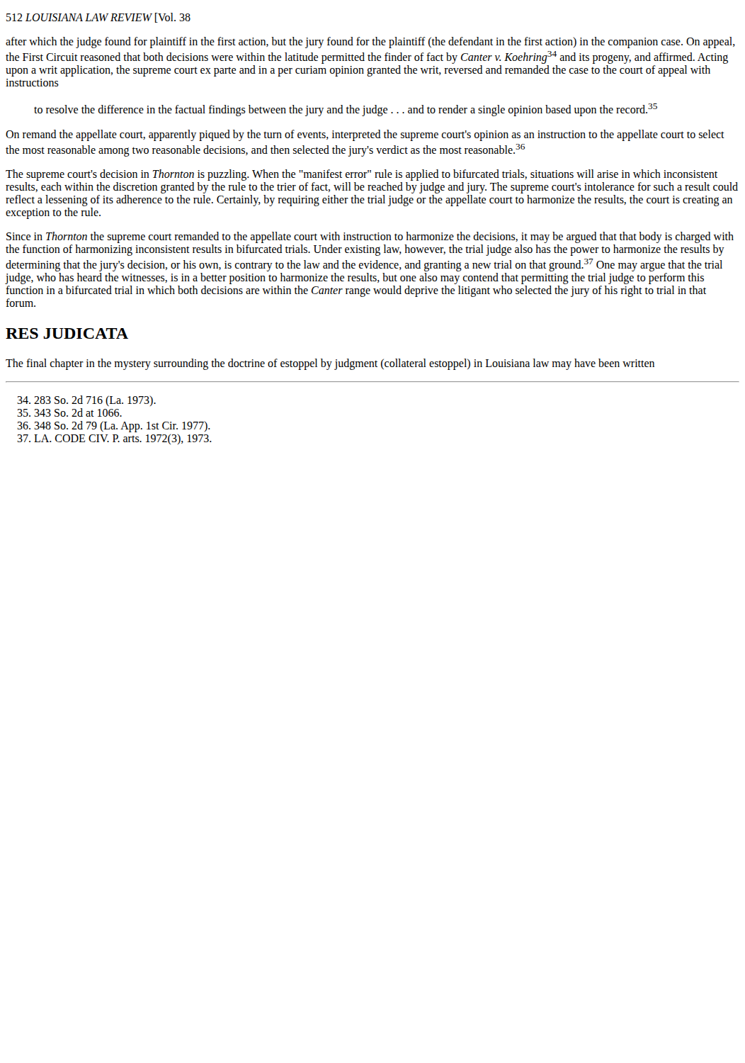512 LOUISIANA LAW REVIEW [Vol. 38
after which the judge found for plaintiff in the first action, but the jury found for the plaintiff (the defendant in the first action) in the companion case. On appeal, the First Circuit reasoned that both decisions were within the latitude permitted the finder of fact by Canter v. Koehring34 and its progeny, and affirmed. Acting upon a writ application, the supreme court ex parte and in a per curiam opinion granted the writ, reversed and remanded the case to the court of appeal with instructions
to resolve the difference in the factual findings between the jury and the judge . . . and to render a single opinion based upon the record.35
On remand the appellate court, apparently piqued by the turn of events, interpreted the supreme court's opinion as an instruction to the appellate court to select the most reasonable among two reasonable decisions, and then selected the jury's verdict as the most reasonable.36
The supreme court's decision in Thornton is puzzling. When the "manifest error" rule is applied to bifurcated trials, situations will arise in which inconsistent results, each within the discretion granted by the rule to the trier of fact, will be reached by judge and jury. The supreme court's intolerance for such a result could reflect a lessening of its adherence to the rule. Certainly, by requiring either the trial judge or the appellate court to harmonize the results, the court is creating an exception to the rule.
Since in Thornton the supreme court remanded to the appellate court with instruction to harmonize the decisions, it may be argued that that body is charged with the function of harmonizing inconsistent results in bifurcated trials. Under existing law, however, the trial judge also has the power to harmonize the results by determining that the jury's decision, or his own, is contrary to the law and the evidence, and granting a new trial on that ground.37 One may argue that the trial judge, who has heard the witnesses, is in a better position to harmonize the results, but one also may contend that permitting the trial judge to perform this function in a bifurcated trial in which both decisions are within the Canter range would deprive the litigant who selected the jury of his right to trial in that forum.
RES JUDICATA
The final chapter in the mystery surrounding the doctrine of estoppel by judgment (collateral estoppel) in Louisiana law may have been written
283 So. 2d 716 (La. 1973).
343 So. 2d at 1066.
348 So. 2d 79 (La. App. 1st Cir. 1977).
LA. CODE CIV. P. arts. 1972(3), 1973.